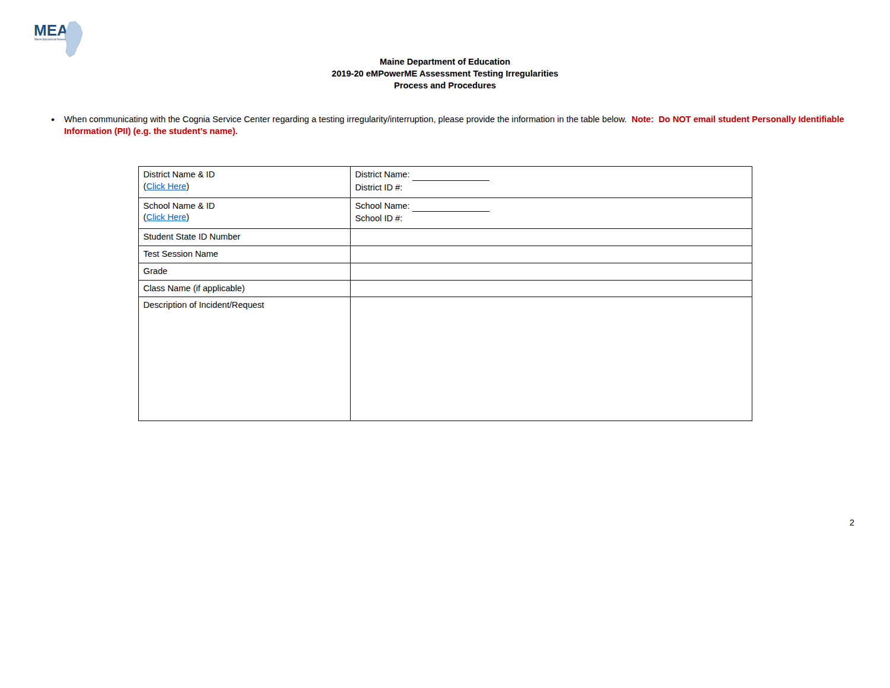MEA Maine Educational Assessments
Maine Department of Education
2019-20 eMPowerME Assessment Testing Irregularities
Process and Procedures
•
When communicating with the Cognia Service Center regarding a testing irregularity/interruption, please provide the information in the table below. Note: Do NOT email student Personally Identifiable Information (PII) (e.g. the student’s name).
| District Name & ID ( Click Here ) | District Name: District ID #: |
| School Name & ID ( Click Here ) | School Name: School ID #: |
| Student State ID Number | |
| Test Session Name | |
| Grade | |
| Class Name (if applicable) | |
| Description of Incident/Request | |
2